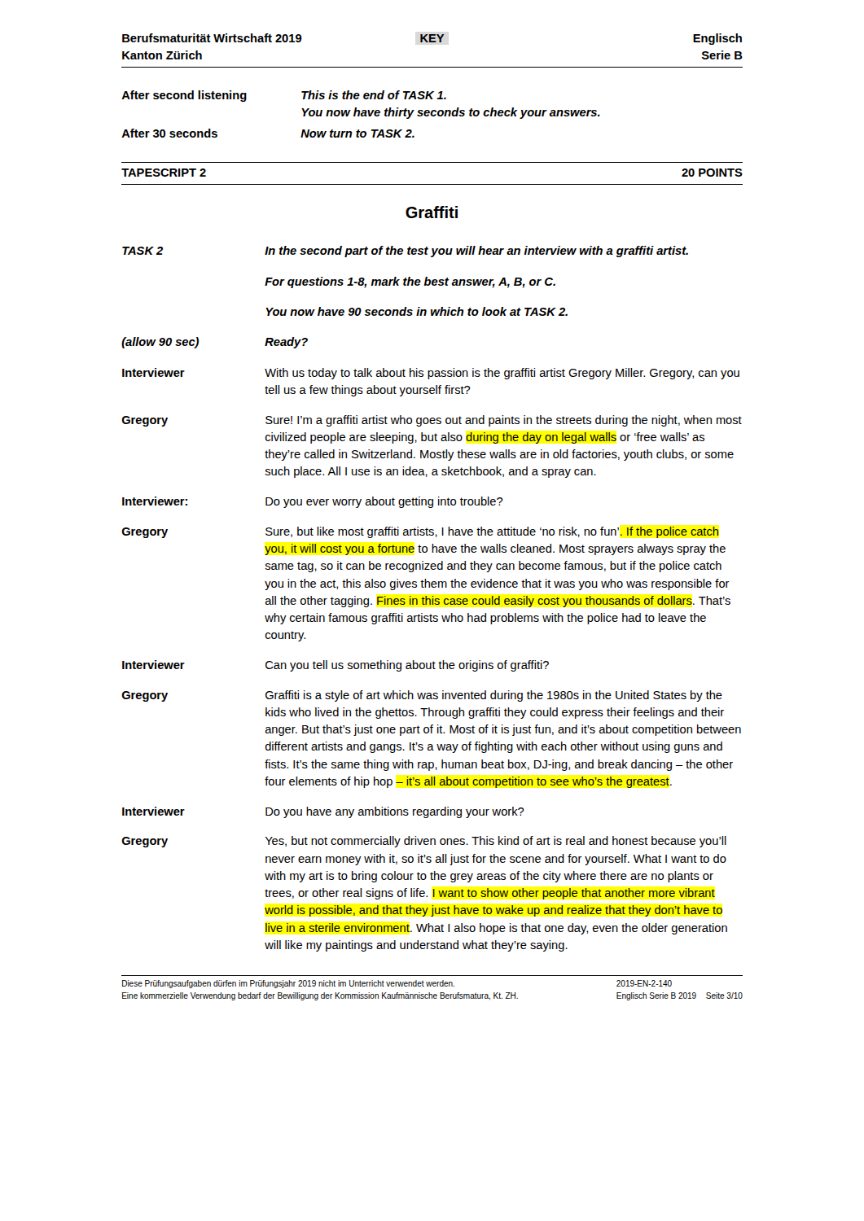Berufsmaturität Wirtschaft 2019
Kanton Zürich
KEY
Englisch
Serie B
After second listening
This is the end of TASK 1.
You now have thirty seconds to check your answers.
After 30 seconds
Now turn to TASK 2.
TAPESCRIPT 2 20 POINTS
Graffiti
TASK 2
In the second part of the test you will hear an interview with a graffiti artist.
For questions 1-8, mark the best answer, A, B, or C.
You now have 90 seconds in which to look at TASK 2.
(allow 90 sec)
Ready?
Interviewer
With us today to talk about his passion is the graffiti artist Gregory Miller. Gregory, can you tell us a few things about yourself first?
Gregory
Sure! I’m a graffiti artist who goes out and paints in the streets during the night, when most civilized people are sleeping, but also during the day on legal walls or ‘free walls’ as they’re called in Switzerland. Mostly these walls are in old factories, youth clubs, or some such place. All I use is an idea, a sketchbook, and a spray can.
Interviewer:
Do you ever worry about getting into trouble?
Gregory
Sure, but like most graffiti artists, I have the attitude ‘no risk, no fun’. If the police catch you, it will cost you a fortune to have the walls cleaned. Most sprayers always spray the same tag, so it can be recognized and they can become famous, but if the police catch you in the act, this also gives them the evidence that it was you who was responsible for all the other tagging. Fines in this case could easily cost you thousands of dollars. That’s why certain famous graffiti artists who had problems with the police had to leave the country.
Interviewer
Can you tell us something about the origins of graffiti?
Gregory
Graffiti is a style of art which was invented during the 1980s in the United States by the kids who lived in the ghettos. Through graffiti they could express their feelings and their anger. But that’s just one part of it. Most of it is just fun, and it’s about competition between different artists and gangs. It’s a way of fighting with each other without using guns and fists. It’s the same thing with rap, human beat box, DJ-ing, and break dancing – the other four elements of hip hop – it’s all about competition to see who’s the greatest.
Interviewer
Do you have any ambitions regarding your work?
Gregory
Yes, but not commercially driven ones. This kind of art is real and honest because you’ll never earn money with it, so it’s all just for the scene and for yourself. What I want to do with my art is to bring colour to the grey areas of the city where there are no plants or trees, or other real signs of life. I want to show other people that another more vibrant world is possible, and that they just have to wake up and realize that they don’t have to live in a sterile environment. What I also hope is that one day, even the older generation will like my paintings and understand what they’re saying.
Diese Prüfungsaufgaben dürfen im Prüfungsjahr 2019 nicht im Unterricht verwendet werden.
Eine kommerzielle Verwendung bedarf der Bewilligung der Kommission Kaufmännische Berufsmatura, Kt. ZH.
2019-EN-2-140
Englisch Serie B 2019 Seite 3/10